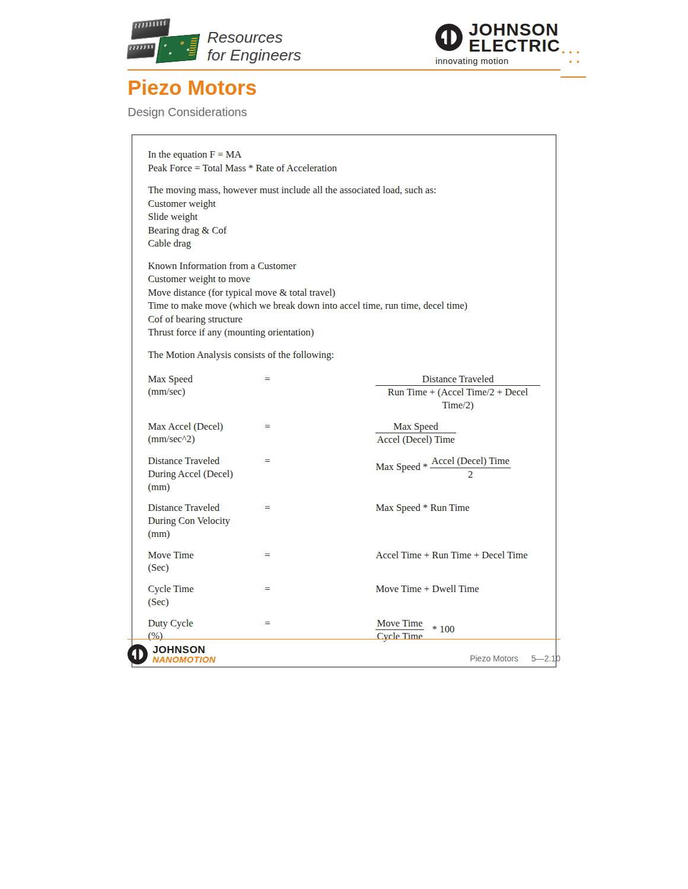Resources
for Engineers
JOHNSON
ELECTRIC
innovating motion • • • • •
Piezo Motors
Design Considerations
In the equation F = MA
Peak Force = Total Mass * Rate of Acceleration
The moving mass, however must include all the associated load, such as:
Customer weight
Slide weight
Bearing drag & Cof
Cable drag
Known Information from a Customer
Customer weight to move
Move distance (for typical move & total travel)
Time to make move (which we break down into accel time, run time, decel time)
Cof of bearing structure
Thrust force if any (mounting orientation)
The Motion Analysis consists of the following:
| Max Speed (mm/sec) | = | Distance Traveled Run Time + (Accel Time/2 + Decel Time/2) |
| Max Accel (Decel) (mm/sec^2) | = | Max Speed Accel (Decel) Time |
| Distance Traveled During Accel (Decel) (mm) | = | Max Speed * Accel (Decel) Time 2 |
| Distance Traveled During Con Velocity (mm) | = | Max Speed * Run Time |
| Move Time (Sec) | = | Accel Time + Run Time + Decel Time |
| Cycle Time (Sec) | = | Move Time + Dwell Time |
| Duty Cycle (%) | = | Move Time Cycle Time * 100 |
JOHNSON
NANOMOTION
Piezo Motors 5—2.10